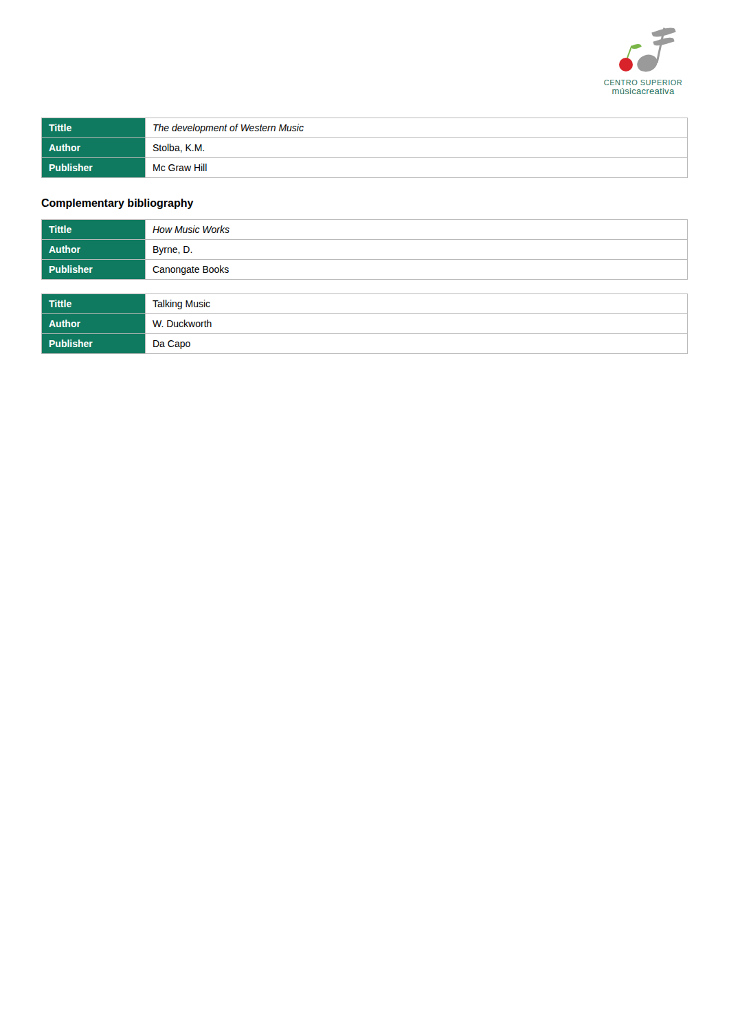CENTRO SUPERIOR
músicacreativa
| Tittle | The development of Western Music |
| Author | Stolba, K.M. |
| Publisher | Mc Graw Hill |
Complementary bibliography
| Tittle | How Music Works |
| Author | Byrne, D. |
| Publisher | Canongate Books |
| Tittle | Talking Music |
| Author | W. Duckworth |
| Publisher | Da Capo |